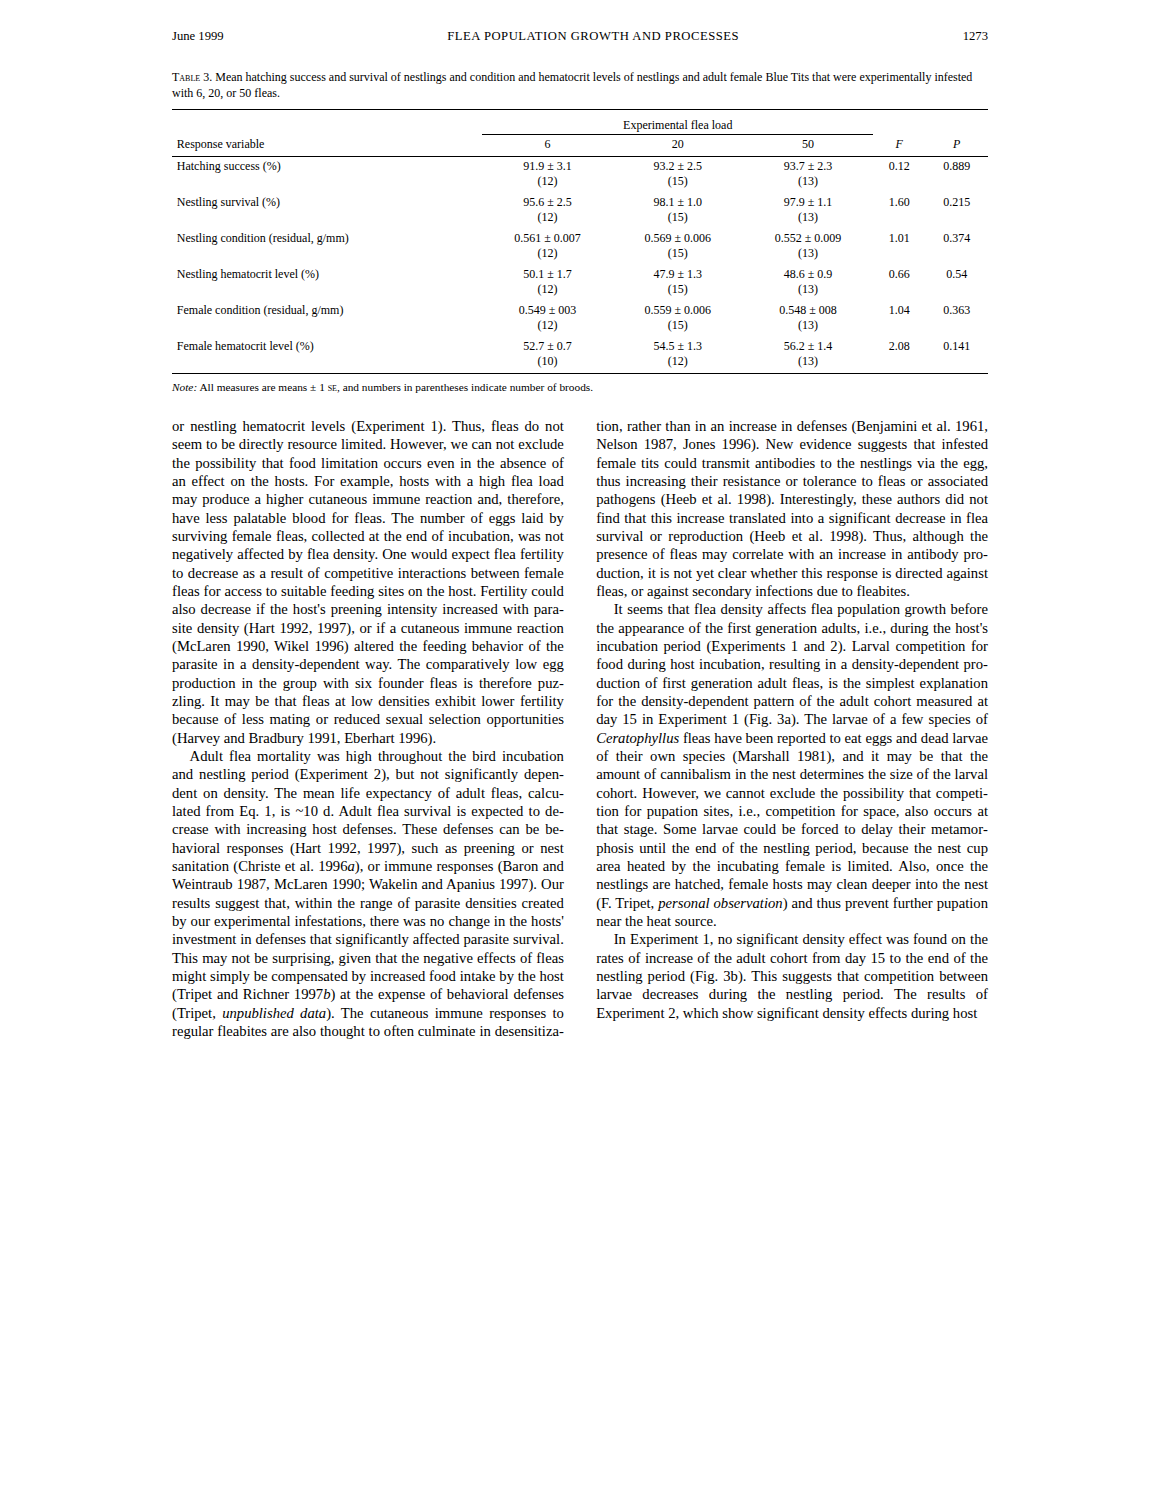June 1999 FLEA POPULATION GROWTH AND PROCESSES 1273
Table 3. Mean hatching success and survival of nestlings and condition and hematocrit levels of nestlings and adult female Blue Tits that were experimentally infested with 6, 20, or 50 fleas.
| | Experimental flea load | | |
| --- | --- | --- | --- |
| Response variable | 6 | 20 | 50 | F | P |
| Hatching success (%) | 91.9 ± 3.1 | 93.2 ± 2.5 | 93.7 ± 2.3 | 0.12 | 0.889 |
| | (12) | (15) | (13) | | |
| Nestling survival (%) | 95.6 ± 2.5 | 98.1 ± 1.0 | 97.9 ± 1.1 | 1.60 | 0.215 |
| | (12) | (15) | (13) | | |
| Nestling condition (residual, g/mm) | 0.561 ± 0.007 | 0.569 ± 0.006 | 0.552 ± 0.009 | 1.01 | 0.374 |
| | (12) | (15) | (13) | | |
| Nestling hematocrit level (%) | 50.1 ± 1.7 | 47.9 ± 1.3 | 48.6 ± 0.9 | 0.66 | 0.54 |
| | (12) | (15) | (13) | | |
| Female condition (residual, g/mm) | 0.549 ± 003 | 0.559 ± 0.006 | 0.548 ± 008 | 1.04 | 0.363 |
| | (12) | (15) | (13) | | |
| Female hematocrit level (%) | 52.7 ± 0.7 | 54.5 ± 1.3 | 56.2 ± 1.4 | 2.08 | 0.141 |
| | (10) | (12) | (13) | | |
Note: All measures are means ± 1 se, and numbers in parentheses indicate number of broods.
or nestling hematocrit levels (Experiment 1). Thus, fleas do not seem to be directly resource limited. However, we can not exclude the possibility that food limitation occurs even in the absence of an effect on the hosts. For example, hosts with a high flea load may produce a higher cutaneous immune reaction and, therefore, have less palatable blood for fleas. The number of eggs laid by surviving female fleas, collected at the end of incubation, was not negatively affected by flea density. One would expect flea fertility to decrease as a result of competitive interactions between female fleas for access to suitable feeding sites on the host. Fertility could also decrease if the host's preening intensity increased with parasite density (Hart 1992, 1997), or if a cutaneous immune reaction (McLaren 1990, Wikel 1996) altered the feeding behavior of the parasite in a density-dependent way. The comparatively low egg production in the group with six founder fleas is therefore puzzling. It may be that fleas at low densities exhibit lower fertility because of less mating or reduced sexual selection opportunities (Harvey and Bradbury 1991, Eberhart 1996).
Adult flea mortality was high throughout the bird incubation and nestling period (Experiment 2), but not significantly dependent on density. The mean life expectancy of adult fleas, calculated from Eq. 1, is ~10 d. Adult flea survival is expected to decrease with increasing host defenses. These defenses can be behavioral responses (Hart 1992, 1997), such as preening or nest sanitation (Christe et al. 1996a), or immune responses (Baron and Weintraub 1987, McLaren 1990; Wakelin and Apanius 1997). Our results suggest that, within the range of parasite densities created by our experimental infestations, there was no change in the hosts' investment in defenses that significantly affected parasite survival. This may not be surprising, given that the negative effects of fleas might simply be compensated by increased food intake by the host (Tripet and Richner 1997b) at the expense of behavioral defenses (Tripet, unpublished data). The cutaneous immune responses to regular fleabites are also thought to often culminate in desensitization, rather than in an increase in defenses (Benjamini et al. 1961, Nelson 1987, Jones 1996). New evidence suggests that infested female tits could transmit antibodies to the nestlings via the egg, thus increasing their resistance or tolerance to fleas or associated pathogens (Heeb et al. 1998). Interestingly, these authors did not find that this increase translated into a significant decrease in flea survival or reproduction (Heeb et al. 1998). Thus, although the presence of fleas may correlate with an increase in antibody production, it is not yet clear whether this response is directed against fleas, or against secondary infections due to fleabites.
It seems that flea density affects flea population growth before the appearance of the first generation adults, i.e., during the host's incubation period (Experiments 1 and 2). Larval competition for food during host incubation, resulting in a density-dependent production of first generation adult fleas, is the simplest explanation for the density-dependent pattern of the adult cohort measured at day 15 in Experiment 1 (Fig. 3a). The larvae of a few species of Ceratophyllus fleas have been reported to eat eggs and dead larvae of their own species (Marshall 1981), and it may be that the amount of cannibalism in the nest determines the size of the larval cohort. However, we cannot exclude the possibility that competition for pupation sites, i.e., competition for space, also occurs at that stage. Some larvae could be forced to delay their metamorphosis until the end of the nestling period, because the nest cup area heated by the incubating female is limited. Also, once the nestlings are hatched, female hosts may clean deeper into the nest (F. Tripet, personal observation) and thus prevent further pupation near the heat source.
In Experiment 1, no significant density effect was found on the rates of increase of the adult cohort from day 15 to the end of the nestling period (Fig. 3b). This suggests that competition between larvae decreases during the nestling period. The results of Experiment 2, which show significant density effects during host